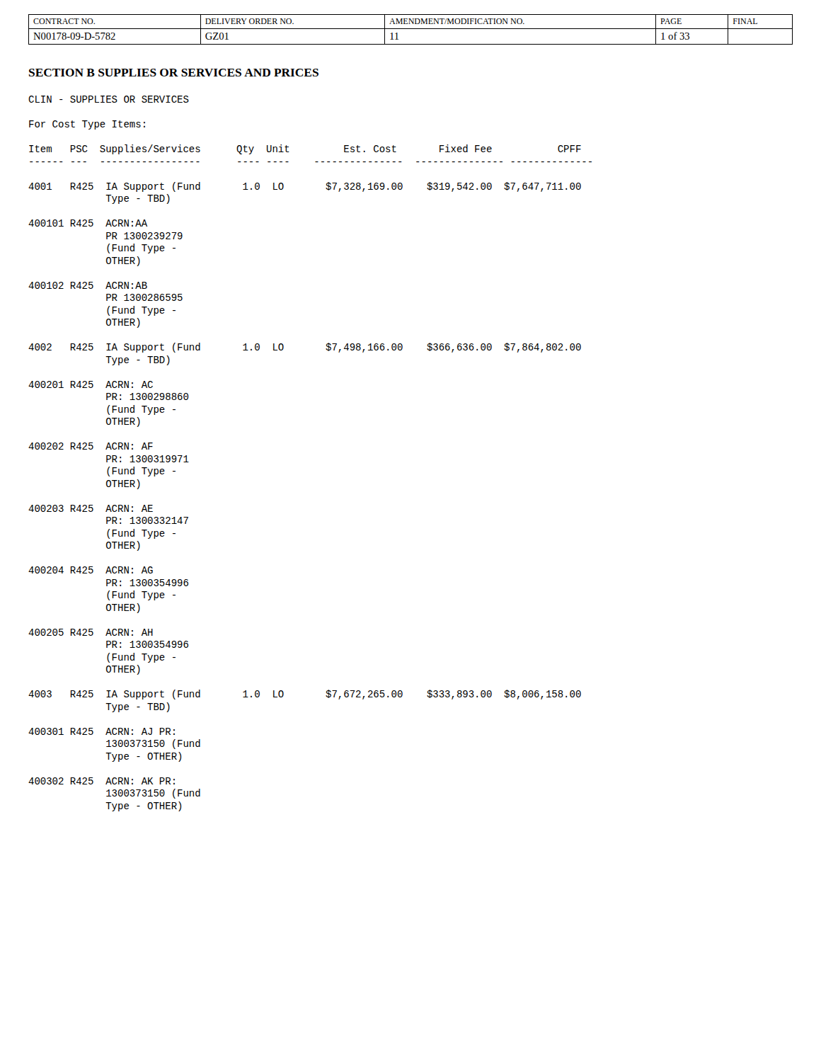| CONTRACT NO. | DELIVERY ORDER NO. | AMENDMENT/MODIFICATION NO. | PAGE | FINAL |
| N00178-09-D-5782 | GZ01 | 11 | 1 of 33 | |
SECTION B SUPPLIES OR SERVICES AND PRICES
CLIN - SUPPLIES OR SERVICES

For Cost Type Items:

Item   PSC  Supplies/Services      Qty  Unit         Est. Cost       Fixed Fee           CPFF
------ ---  -----------------      ---- ----    ---------------  --------------- --------------

4001   R425  IA Support (Fund       1.0  LO       $7,328,169.00    $319,542.00  $7,647,711.00
             Type - TBD)

400101 R425  ACRN:AA
             PR 1300239279
             (Fund Type -
             OTHER)

400102 R425  ACRN:AB
             PR 1300286595
             (Fund Type -
             OTHER)

4002   R425  IA Support (Fund       1.0  LO       $7,498,166.00    $366,636.00  $7,864,802.00
             Type - TBD)

400201 R425  ACRN: AC
             PR: 1300298860
             (Fund Type -
             OTHER)

400202 R425  ACRN: AF
             PR: 1300319971
             (Fund Type -
             OTHER)

400203 R425  ACRN: AE
             PR: 1300332147
             (Fund Type -
             OTHER)

400204 R425  ACRN: AG
             PR: 1300354996
             (Fund Type -
             OTHER)

400205 R425  ACRN: AH
             PR: 1300354996
             (Fund Type -
             OTHER)

4003   R425  IA Support (Fund       1.0  LO       $7,672,265.00    $333,893.00  $8,006,158.00
             Type - TBD)

400301 R425  ACRN: AJ PR:
             1300373150 (Fund
             Type - OTHER)

400302 R425  ACRN: AK PR:
             1300373150 (Fund
             Type - OTHER)